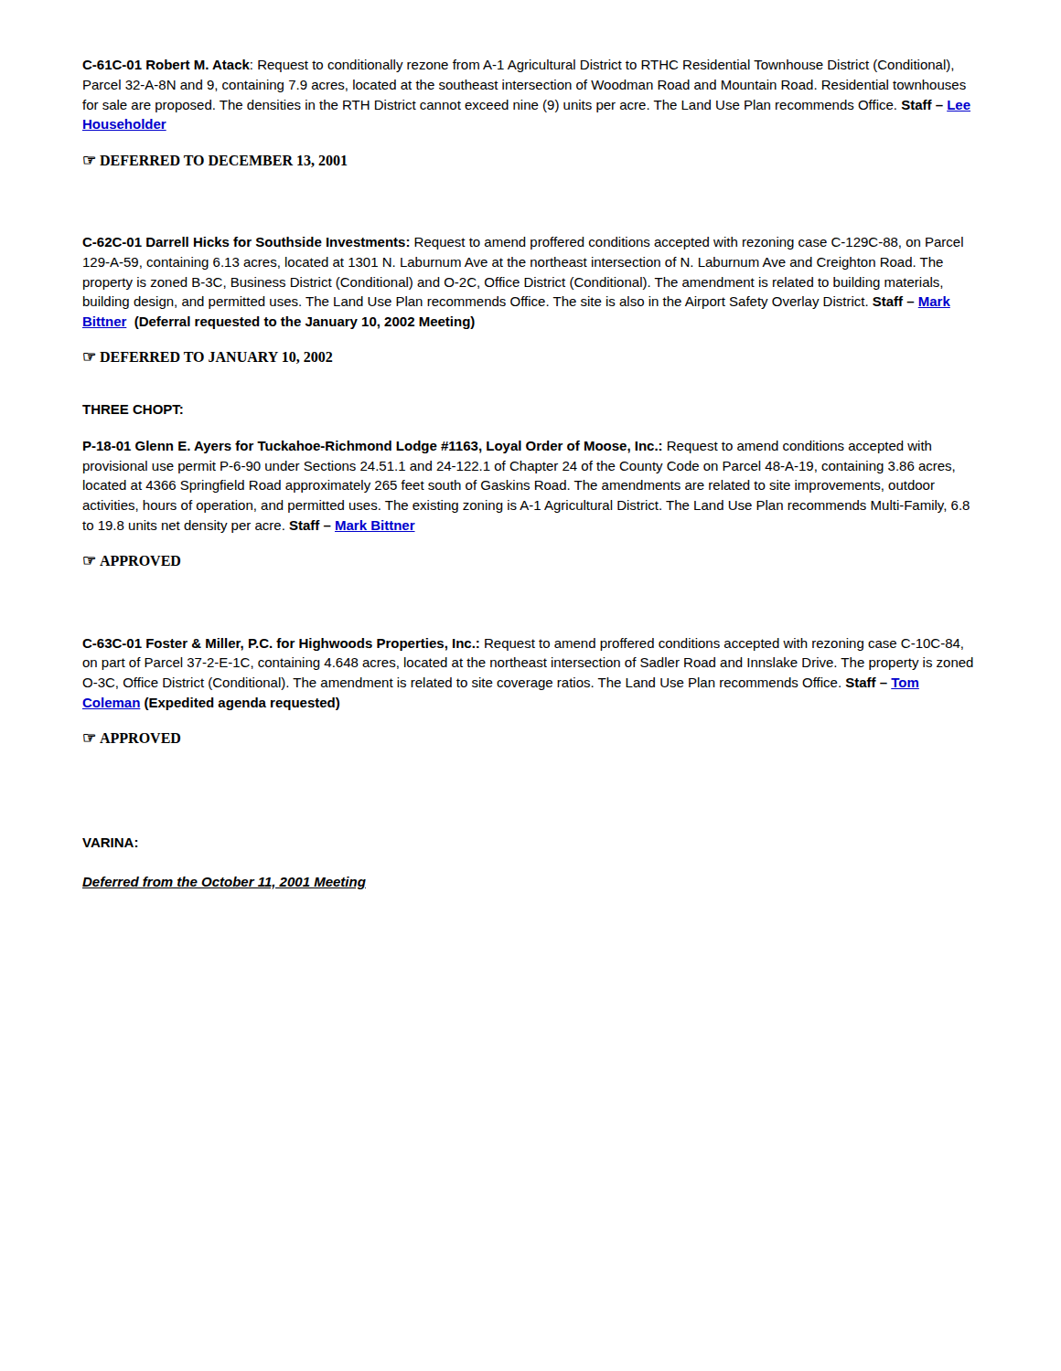C-61C-01 Robert M. Atack: Request to conditionally rezone from A-1 Agricultural District to RTHC Residential Townhouse District (Conditional), Parcel 32-A-8N and 9, containing 7.9 acres, located at the southeast intersection of Woodman Road and Mountain Road. Residential townhouses for sale are proposed. The densities in the RTH District cannot exceed nine (9) units per acre. The Land Use Plan recommends Office. Staff – Lee Householder
☞DEFERRED TO DECEMBER 13, 2001
C-62C-01 Darrell Hicks for Southside Investments: Request to amend proffered conditions accepted with rezoning case C-129C-88, on Parcel 129-A-59, containing 6.13 acres, located at 1301 N. Laburnum Ave at the northeast intersection of N. Laburnum Ave and Creighton Road. The property is zoned B-3C, Business District (Conditional) and O-2C, Office District (Conditional). The amendment is related to building materials, building design, and permitted uses. The Land Use Plan recommends Office. The site is also in the Airport Safety Overlay District. Staff – Mark Bittner (Deferral requested to the January 10, 2002 Meeting)
☞DEFERRED TO JANUARY 10, 2002
THREE CHOPT:
P-18-01 Glenn E. Ayers for Tuckahoe-Richmond Lodge #1163, Loyal Order of Moose, Inc.: Request to amend conditions accepted with provisional use permit P-6-90 under Sections 24.51.1 and 24-122.1 of Chapter 24 of the County Code on Parcel 48-A-19, containing 3.86 acres, located at 4366 Springfield Road approximately 265 feet south of Gaskins Road. The amendments are related to site improvements, outdoor activities, hours of operation, and permitted uses. The existing zoning is A-1 Agricultural District. The Land Use Plan recommends Multi-Family, 6.8 to 19.8 units net density per acre. Staff – Mark Bittner
☞APPROVED
C-63C-01 Foster & Miller, P.C. for Highwoods Properties, Inc.: Request to amend proffered conditions accepted with rezoning case C-10C-84, on part of Parcel 37-2-E-1C, containing 4.648 acres, located at the northeast intersection of Sadler Road and Innslake Drive. The property is zoned O-3C, Office District (Conditional). The amendment is related to site coverage ratios. The Land Use Plan recommends Office. Staff – Tom Coleman (Expedited agenda requested)
☞APPROVED
VARINA:
Deferred from the October 11, 2001 Meeting